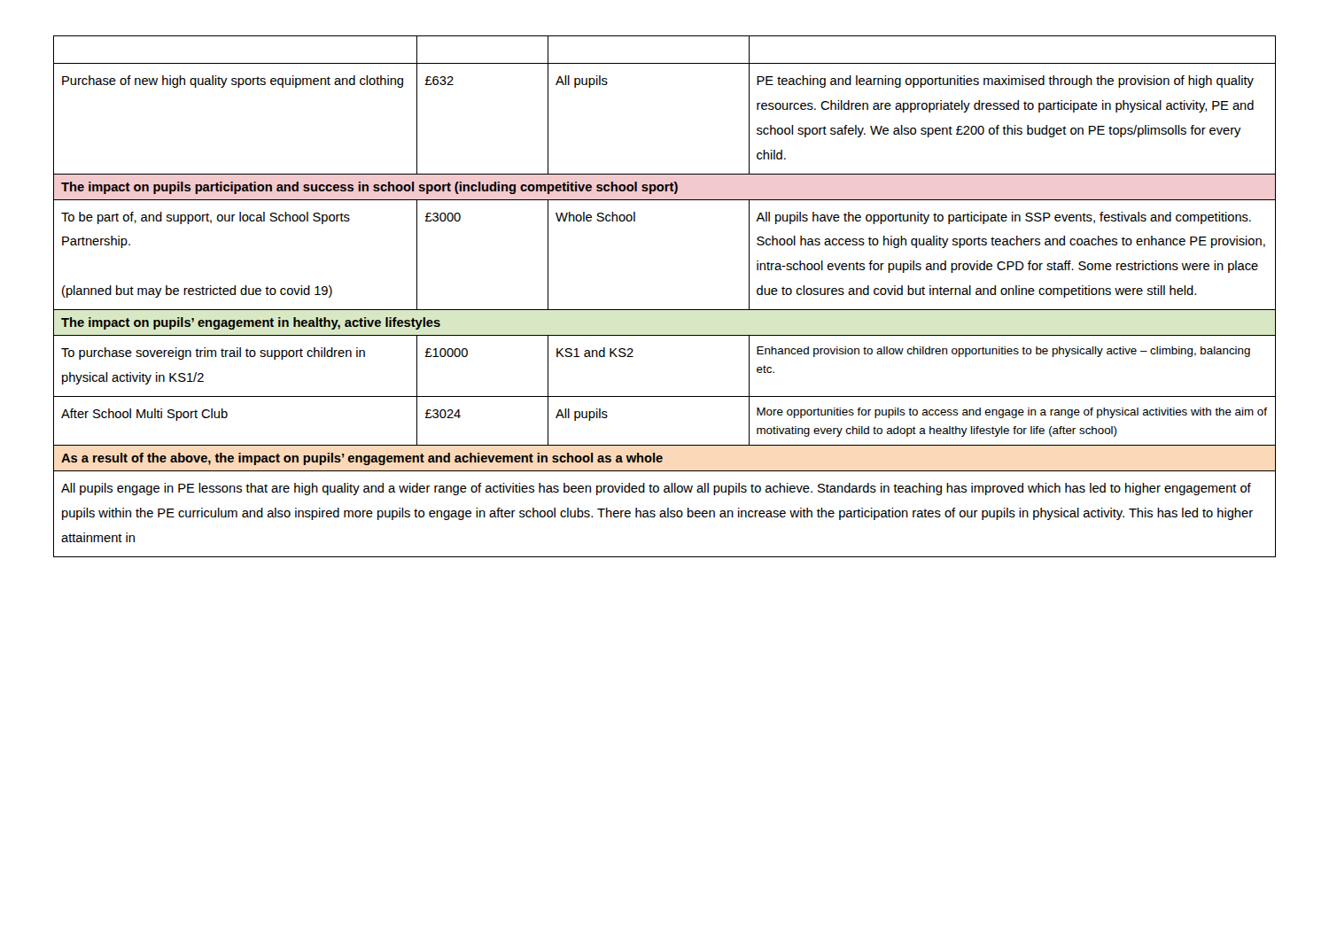| Purchase of new high quality sports equipment and clothing | £632 | All pupils | PE teaching and learning opportunities maximised through the provision of high quality resources. Children are appropriately dressed to participate in physical activity, PE and school sport safely. We also spent £200 of this budget on PE tops/plimsolls for every child. |
| The impact on pupils participation and success in school sport (including competitive school sport) |
| To be part of, and support, our local School Sports Partnership. (planned but may be restricted due to covid 19) | £3000 | Whole School | All pupils have the opportunity to participate in SSP events, festivals and competitions. School has access to high quality sports teachers and coaches to enhance PE provision, intra-school events for pupils and provide CPD for staff. Some restrictions were in place due to closures and covid but internal and online competitions were still held. |
| The impact on pupils’ engagement in healthy, active lifestyles |
| To purchase sovereign trim trail to support children in physical activity in KS1/2 | £10000 | KS1 and KS2 | Enhanced provision to allow children opportunities to be physically active – climbing, balancing etc. |
| After School Multi Sport Club | £3024 | All pupils | More opportunities for pupils to access and engage in a range of physical activities with the aim of motivating every child to adopt a healthy lifestyle for life (after school) |
| As a result of the above, the impact on pupils’ engagement and achievement in school as a whole |
| All pupils engage in PE lessons that are high quality and a wider range of activities has been provided to allow all pupils to achieve. Standards in teaching has improved which has led to higher engagement of pupils within the PE curriculum and also inspired more pupils to engage in after school clubs. There has also been an increase with the participation rates of our pupils in physical activity. This has led to higher attainment in |